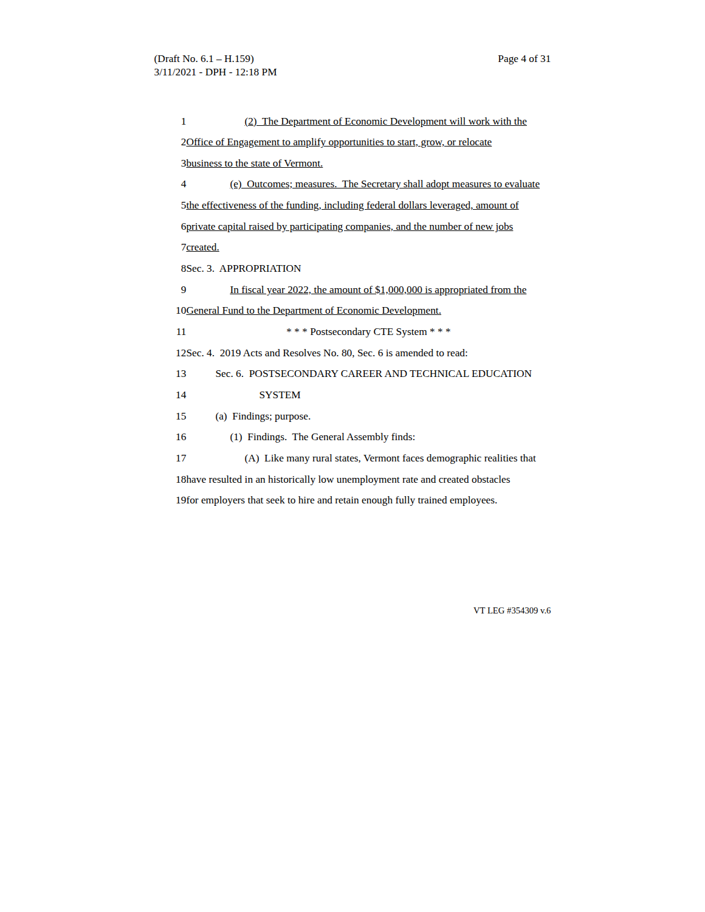(Draft No. 6.1 – H.159)
3/11/2021 - DPH - 12:18 PM
Page 4 of 31
| 1 | (2) The Department of Economic Development will work with the |
| 2 | Office of Engagement to amplify opportunities to start, grow, or relocate |
| 3 | business to the state of Vermont. |
| 4 | (e) Outcomes; measures. The Secretary shall adopt measures to evaluate |
| 5 | the effectiveness of the funding, including federal dollars leveraged, amount of |
| 6 | private capital raised by participating companies, and the number of new jobs |
| 7 | created. |
| 8 | Sec. 3. APPROPRIATION |
| 9 | In fiscal year 2022, the amount of $1,000,000 is appropriated from the |
| 10 | General Fund to the Department of Economic Development. |
| 11 | * * * Postsecondary CTE System * * * |
| 12 | Sec. 4. 2019 Acts and Resolves No. 80, Sec. 6 is amended to read: |
| 13 | Sec. 6. POSTSECONDARY CAREER AND TECHNICAL EDUCATION |
| 14 | SYSTEM |
| 15 | (a) Findings; purpose. |
| 16 | (1) Findings. The General Assembly finds: |
| 17 | (A) Like many rural states, Vermont faces demographic realities that |
| 18 | have resulted in an historically low unemployment rate and created obstacles |
| 19 | for employers that seek to hire and retain enough fully trained employees. |
VT LEG #354309 v.6